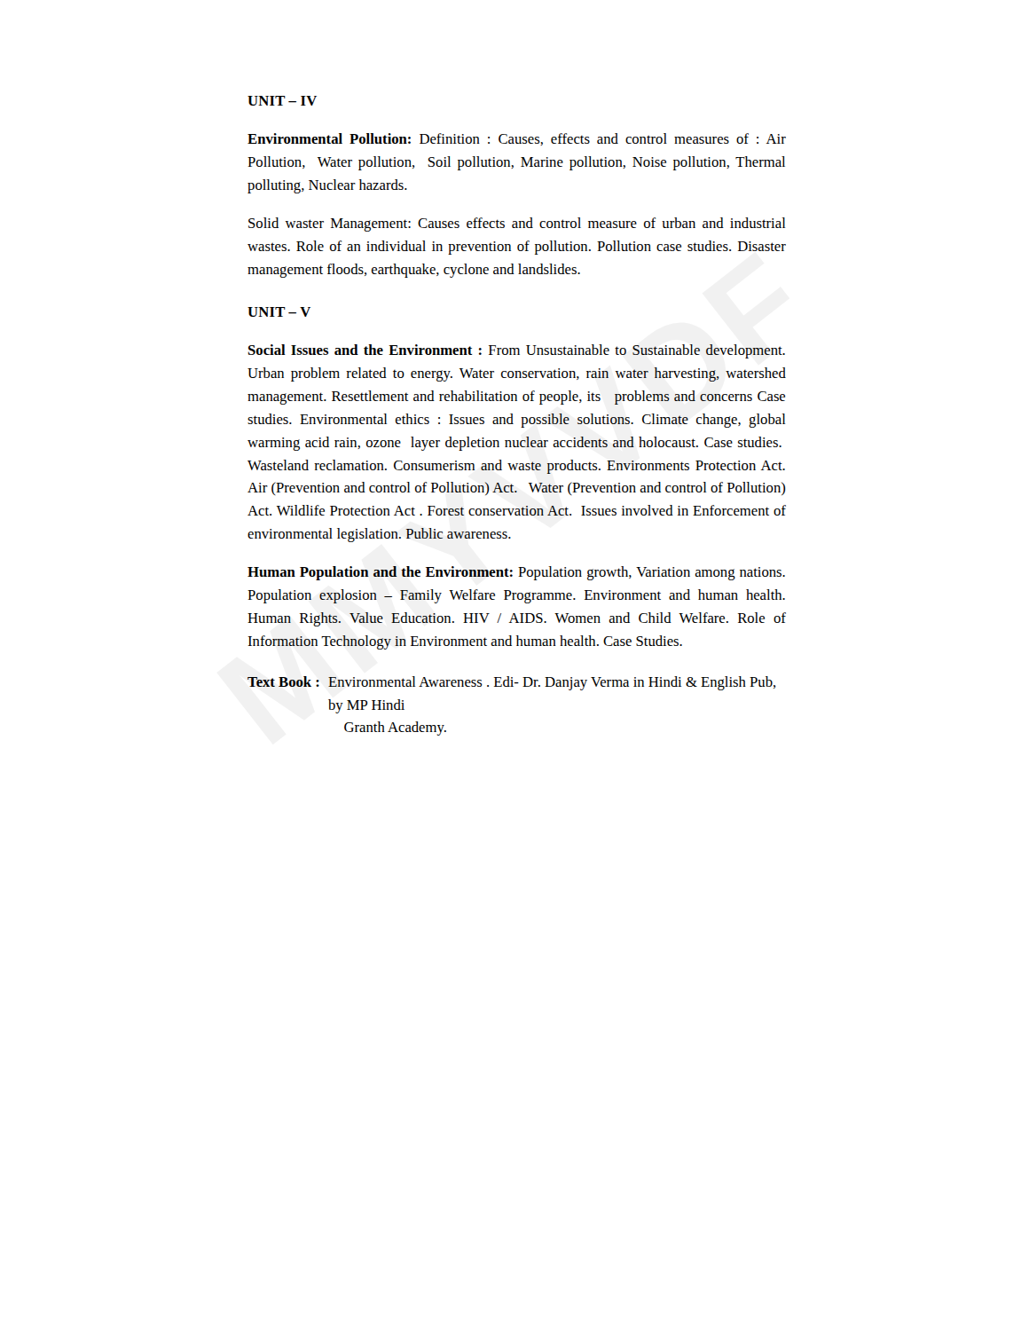MMYVVDF
UNIT – IV
Environmental Pollution: Definition : Causes, effects and control measures of : Air Pollution, Water pollution, Soil pollution, Marine pollution, Noise pollution, Thermal polluting, Nuclear hazards.
Solid waster Management: Causes effects and control measure of urban and industrial wastes. Role of an individual in prevention of pollution. Pollution case studies. Disaster management floods, earthquake, cyclone and landslides.
UNIT – V
Social Issues and the Environment : From Unsustainable to Sustainable development. Urban problem related to energy. Water conservation, rain water harvesting, watershed management. Resettlement and rehabilitation of people, its problems and concerns Case studies. Environmental ethics : Issues and possible solutions. Climate change, global warming acid rain, ozone layer depletion nuclear accidents and holocaust. Case studies. Wasteland reclamation. Consumerism and waste products. Environments Protection Act. Air (Prevention and control of Pollution) Act. Water (Prevention and control of Pollution) Act. Wildlife Protection Act . Forest conservation Act. Issues involved in Enforcement of environmental legislation. Public awareness.
Human Population and the Environment: Population growth, Variation among nations. Population explosion – Family Welfare Programme. Environment and human health. Human Rights. Value Education. HIV / AIDS. Women and Child Welfare. Role of Information Technology in Environment and human health. Case Studies.
Text Book : Environmental Awareness . Edi- Dr. Danjay Verma in Hindi & English Pub, by MP Hindi Granth Academy.